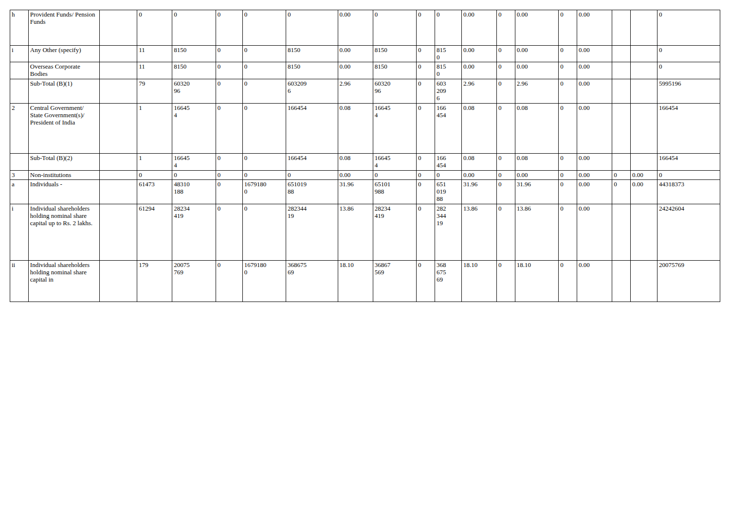| h | Provident Funds/ Pension Funds | | 0 | 0 | 0 | 0 | 0 | 0.00 | 0 | 0 | 0 | 0.00 | 0 | 0.00 | 0 | 0.00 | | | 0 |
| i | Any Other (specify) | | 11 | 8150 | 0 | 0 | 8150 | 0.00 | 8150 | 0 | 815 0 | 0.00 | 0 | 0.00 | 0 | 0.00 | | | 0 |
| | Overseas Corporate Bodies | | 11 | 8150 | 0 | 0 | 8150 | 0.00 | 8150 | 0 | 815 0 | 0.00 | 0 | 0.00 | 0 | 0.00 | | | 0 |
| | Sub-Total (B)(1) | | 79 | 60320 96 | 0 | 0 | 603209 6 | 2.96 | 60320 96 | 0 | 603 209 6 | 2.96 | 0 | 2.96 | 0 | 0.00 | | | 5995196 |
| 2 | Central Government/ State Government(s)/ President of India | | 1 | 16645 4 | 0 | 0 | 166454 | 0.08 | 16645 4 | 0 | 166 454 | 0.08 | 0 | 0.08 | 0 | 0.00 | | | 166454 |
| | Sub-Total (B)(2) | | 1 | 16645 4 | 0 | 0 | 166454 | 0.08 | 16645 4 | 0 | 166 454 | 0.08 | 0 | 0.08 | 0 | 0.00 | | | 166454 |
| 3 | Non-institutions | | 0 | 0 | 0 | 0 | 0 | 0.00 | 0 | 0 | 0 | 0.00 | 0 | 0.00 | 0 | 0.00 | 0 | 0.00 | 0 |
| a | Individuals - | | 61473 | 48310 188 | 0 | 1679180 0 | 651019 88 | 31.96 | 65101 988 | 0 | 651 019 88 | 31.96 | 0 | 31.96 | 0 | 0.00 | 0 | 0.00 | 44318373 |
| i | Individual shareholders holding nominal share capital up to Rs. 2 lakhs. | | 61294 | 28234 419 | 0 | 0 | 282344 19 | 13.86 | 28234 419 | 0 | 282 344 19 | 13.86 | 0 | 13.86 | 0 | 0.00 | | | 24242604 |
| ii | Individual shareholders holding nominal share capital in | | 179 | 20075 769 | 0 | 1679180 0 | 368675 69 | 18.10 | 36867 569 | 0 | 368 675 69 | 18.10 | 0 | 18.10 | 0 | 0.00 | | | 20075769 |